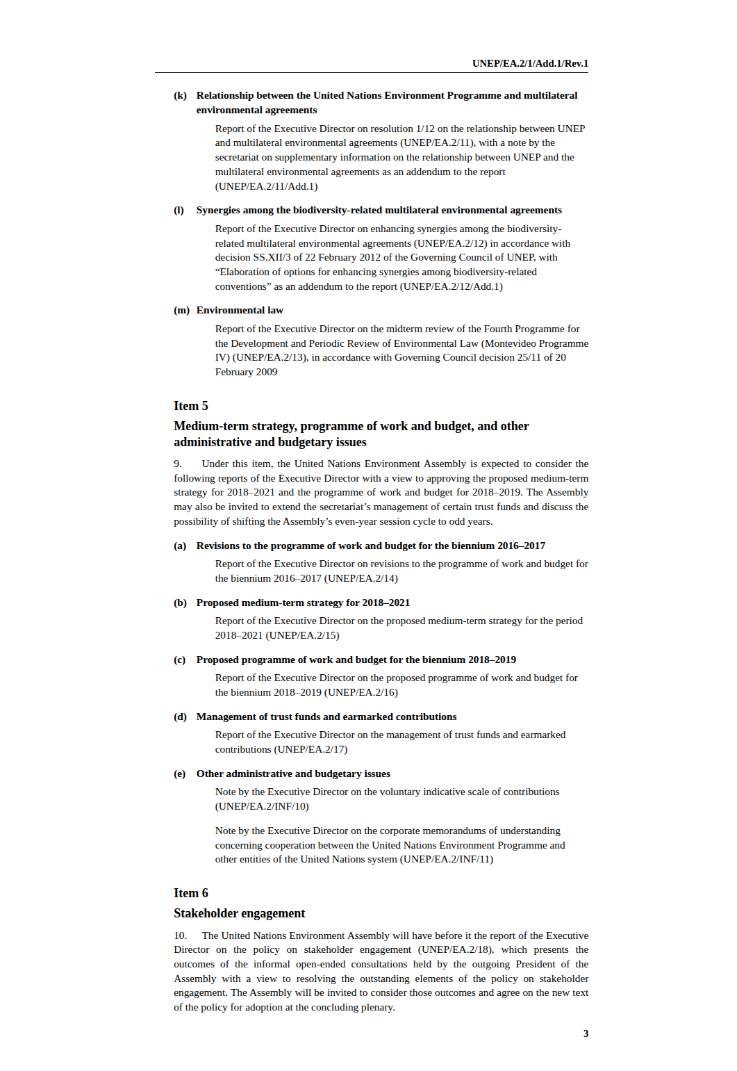UNEP/EA.2/1/Add.1/Rev.1
(k)
Relationship between the United Nations Environment Programme and multilateral environmental agreements
Report of the Executive Director on resolution 1/12 on the relationship between UNEP and multilateral environmental agreements (UNEP/EA.2/11), with a note by the secretariat on supplementary information on the relationship between UNEP and the multilateral environmental agreements as an addendum to the report (UNEP/EA.2/11/Add.1)
(l)
Synergies among the biodiversity-related multilateral environmental agreements
Report of the Executive Director on enhancing synergies among the biodiversity-related multilateral environmental agreements (UNEP/EA.2/12) in accordance with decision SS.XII/3 of 22 February 2012 of the Governing Council of UNEP, with “Elaboration of options for enhancing synergies among biodiversity-related conventions” as an addendum to the report (UNEP/EA.2/12/Add.1)
(m)
Environmental law
Report of the Executive Director on the midterm review of the Fourth Programme for the Development and Periodic Review of Environmental Law (Montevideo Programme IV) (UNEP/EA.2/13), in accordance with Governing Council decision 25/11 of 20 February 2009
Item 5
Medium-term strategy, programme of work and budget, and other administrative and budgetary issues
9. Under this item, the United Nations Environment Assembly is expected to consider the following reports of the Executive Director with a view to approving the proposed medium-term strategy for 2018–2021 and the programme of work and budget for 2018–2019. The Assembly may also be invited to extend the secretariat’s management of certain trust funds and discuss the possibility of shifting the Assembly’s even-year session cycle to odd years.
(a)
Revisions to the programme of work and budget for the biennium 2016–2017
Report of the Executive Director on revisions to the programme of work and budget for the biennium 2016–2017 (UNEP/EA.2/14)
(b)
Proposed medium-term strategy for 2018–2021
Report of the Executive Director on the proposed medium-term strategy for the period 2018–2021 (UNEP/EA.2/15)
(c)
Proposed programme of work and budget for the biennium 2018–2019
Report of the Executive Director on the proposed programme of work and budget for the biennium 2018–2019 (UNEP/EA.2/16)
(d)
Management of trust funds and earmarked contributions
Report of the Executive Director on the management of trust funds and earmarked contributions (UNEP/EA.2/17)
(e)
Other administrative and budgetary issues
Note by the Executive Director on the voluntary indicative scale of contributions (UNEP/EA.2/INF/10)
Note by the Executive Director on the corporate memorandums of understanding concerning cooperation between the United Nations Environment Programme and other entities of the United Nations system (UNEP/EA.2/INF/11)
Item 6
Stakeholder engagement
10. The United Nations Environment Assembly will have before it the report of the Executive Director on the policy on stakeholder engagement (UNEP/EA.2/18), which presents the outcomes of the informal open-ended consultations held by the outgoing President of the Assembly with a view to resolving the outstanding elements of the policy on stakeholder engagement. The Assembly will be invited to consider those outcomes and agree on the new text of the policy for adoption at the concluding plenary.
3